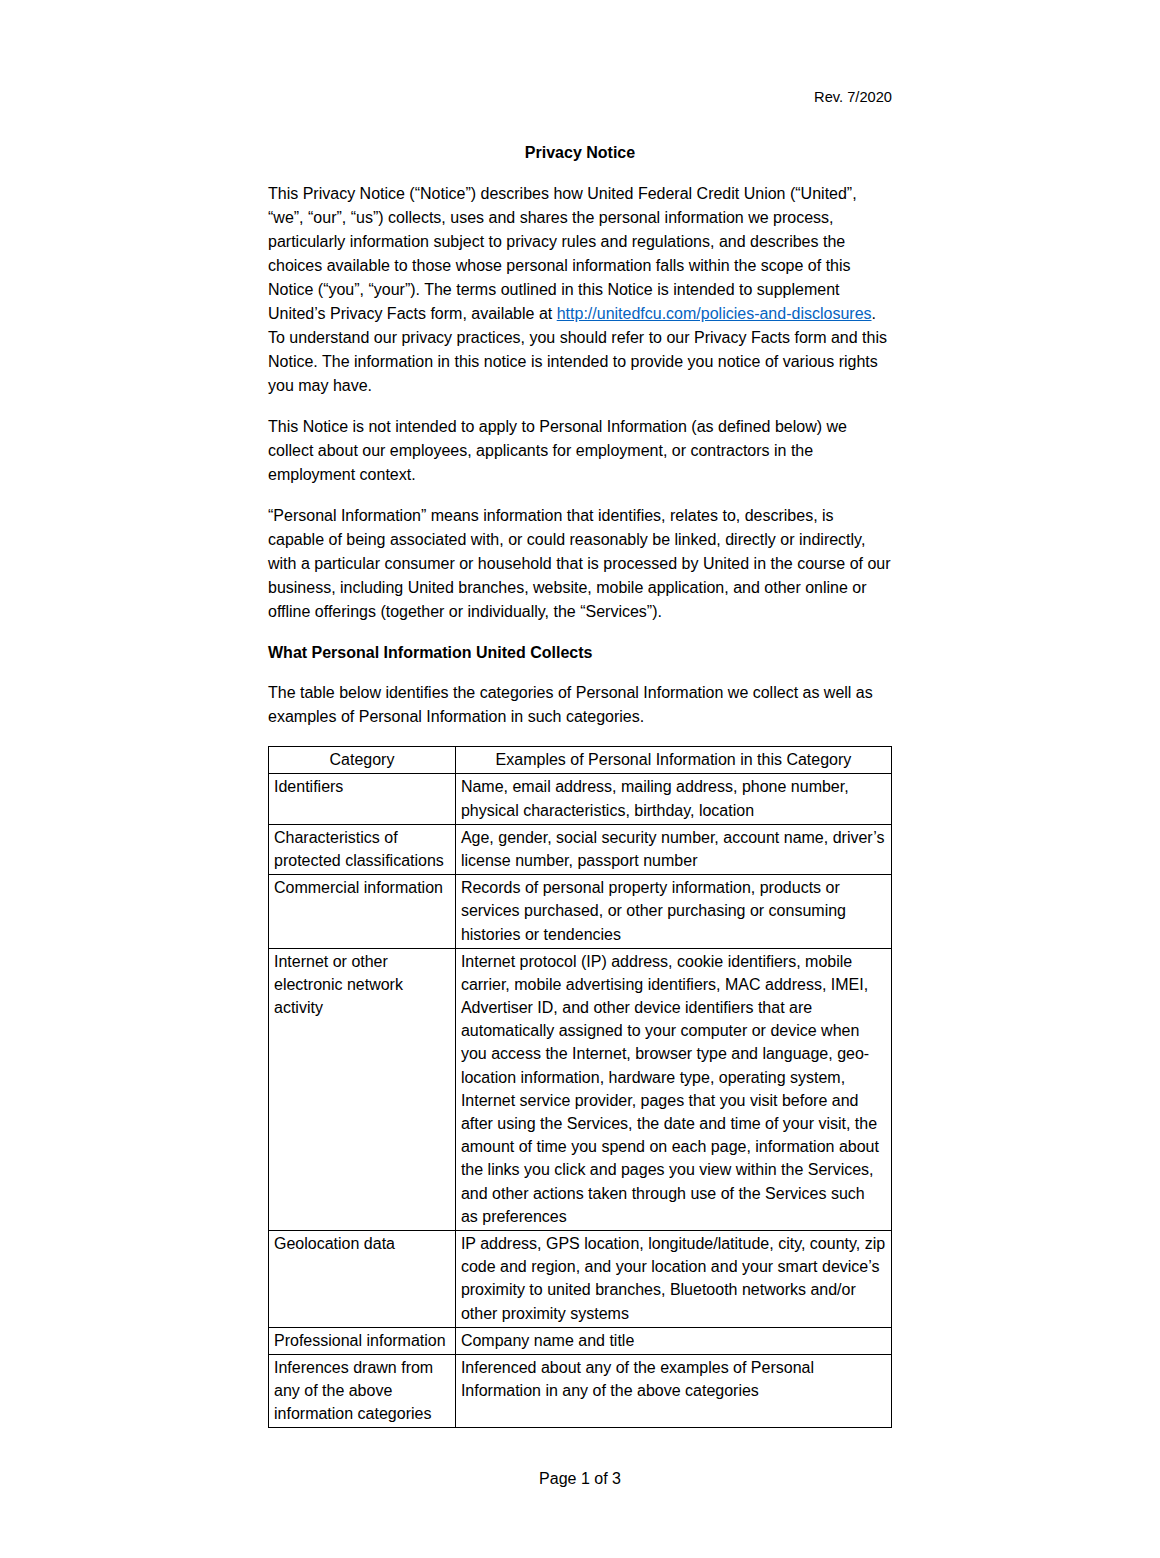Rev. 7/2020
Privacy Notice
This Privacy Notice (“Notice”) describes how United Federal Credit Union (“United”, “we”, “our”, “us”) collects, uses and shares the personal information we process, particularly information subject to privacy rules and regulations, and describes the choices available to those whose personal information falls within the scope of this Notice (“you”, “your”). The terms outlined in this Notice is intended to supplement United’s Privacy Facts form, available at http://unitedfcu.com/policies-and-disclosures. To understand our privacy practices, you should refer to our Privacy Facts form and this Notice. The information in this notice is intended to provide you notice of various rights you may have.
This Notice is not intended to apply to Personal Information (as defined below) we collect about our employees, applicants for employment, or contractors in the employment context.
“Personal Information” means information that identifies, relates to, describes, is capable of being associated with, or could reasonably be linked, directly or indirectly, with a particular consumer or household that is processed by United in the course of our business, including United branches, website, mobile application, and other online or offline offerings (together or individually, the “Services”).
What Personal Information United Collects
The table below identifies the categories of Personal Information we collect as well as examples of Personal Information in such categories.
| Category | Examples of Personal Information in this Category |
| --- | --- |
| Identifiers | Name, email address, mailing address, phone number, physical characteristics, birthday, location |
| Characteristics of protected classifications | Age, gender, social security number, account name, driver’s license number, passport number |
| Commercial information | Records of personal property information, products or services purchased, or other purchasing or consuming histories or tendencies |
| Internet or other electronic network activity | Internet protocol (IP) address, cookie identifiers, mobile carrier, mobile advertising identifiers, MAC address, IMEI, Advertiser ID, and other device identifiers that are automatically assigned to your computer or device when you access the Internet, browser type and language, geo-location information, hardware type, operating system, Internet service provider, pages that you visit before and after using the Services, the date and time of your visit, the amount of time you spend on each page, information about the links you click and pages you view within the Services, and other actions taken through use of the Services such as preferences |
| Geolocation data | IP address, GPS location, longitude/latitude, city, county, zip code and region, and your location and your smart device’s proximity to united branches, Bluetooth networks and/or other proximity systems |
| Professional information | Company name and title |
| Inferences drawn from any of the above information categories | Inferenced about any of the examples of Personal Information in any of the above categories |
Page 1 of 3